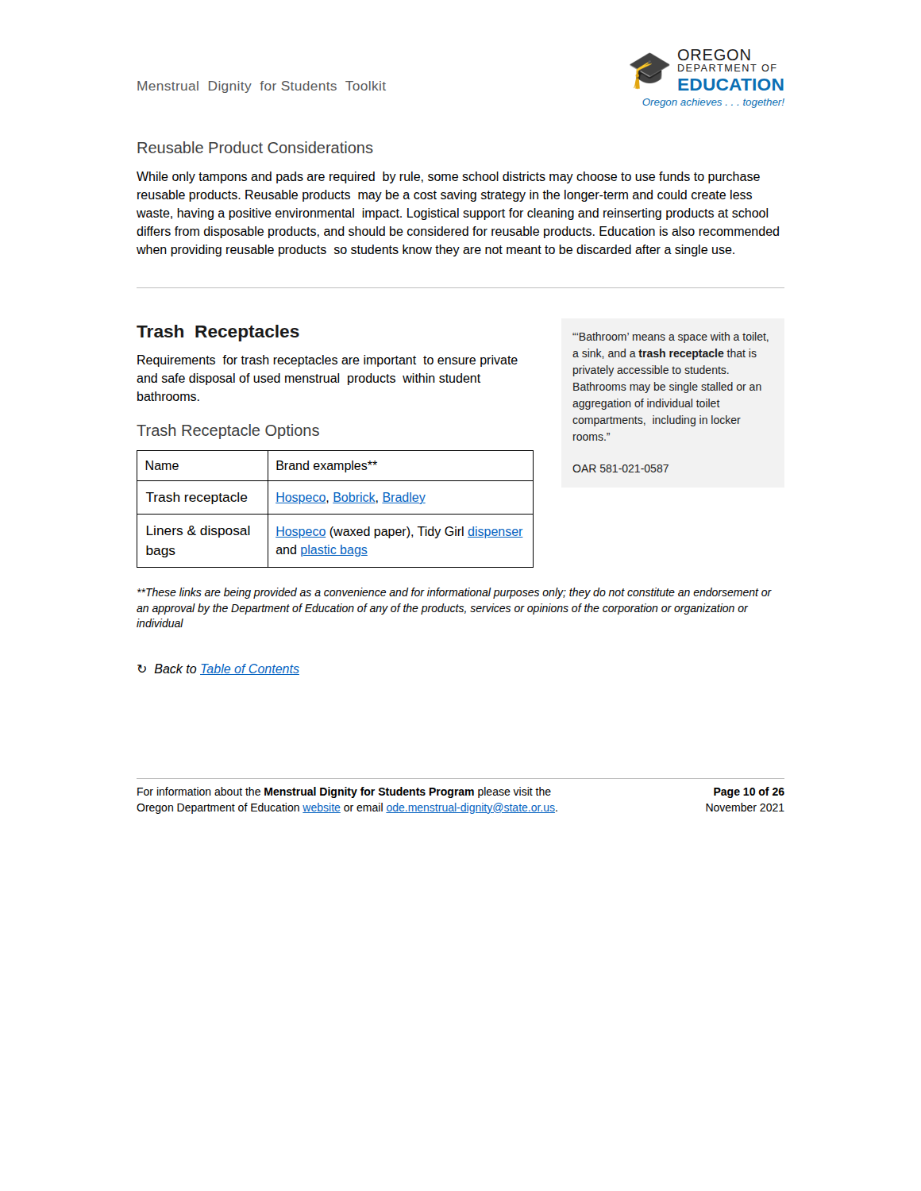Menstrual Dignity for Students Toolkit
🎓
OREGON
DEPARTMENT OF
EDUCATION
Oregon achieves . . . together!
Reusable Product Considerations
While only tampons and pads are required by rule, some school districts may choose to use funds to purchase reusable products. Reusable products may be a cost saving strategy in the longer-term and could create less waste, having a positive environmental impact. Logistical support for cleaning and reinserting products at school differs from disposable products, and should be considered for reusable products. Education is also recommended when providing reusable products so students know they are not meant to be discarded after a single use.
Trash Receptacles
Requirements for trash receptacles are important to ensure private and safe disposal of used menstrual products within student bathrooms.
Trash Receptacle Options
| Name | Brand examples** |
| --- | --- |
| Trash receptacle | Hospeco , Bobrick , Bradley |
| Liners & disposal bags | Hospeco (waxed paper), Tidy Girl dispenser and plastic bags |
“‘Bathroom’ means a space with a toilet, a sink, and a trash receptacle that is privately accessible to students. Bathrooms may be single stalled or an aggregation of individual toilet compartments, including in locker rooms.”
OAR 581-021-0587
**These links are being provided as a convenience and for informational purposes only; they do not constitute an endorsement or an approval by the Department of Education of any of the products, services or opinions of the corporation or organization or individual
↻ Back to Table of Contents
For information about the Menstrual Dignity for Students Program please visit the Oregon Department of Education website or email ode.menstrual-dignity@state.or.us.
Page 10 of 26
November 2021